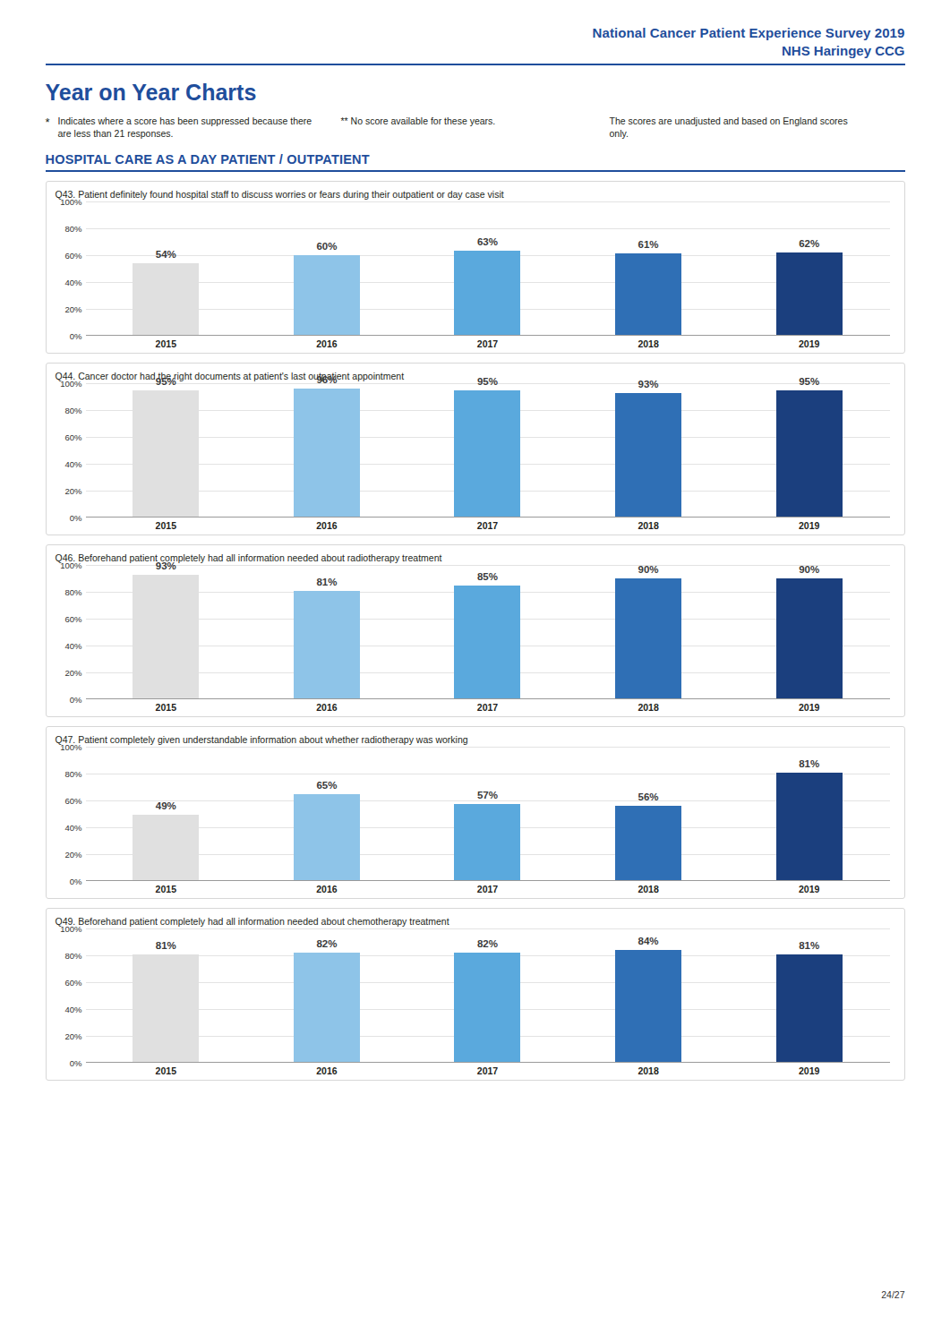National Cancer Patient Experience Survey 2019
NHS Haringey CCG
Year on Year Charts
* Indicates where a score has been suppressed because there are less than 21 responses.
** No score available for these years.
The scores are unadjusted and based on England scores only.
HOSPITAL CARE AS A DAY PATIENT / OUTPATIENT
Q43. Patient definitely found hospital staff to discuss worries or fears during their outpatient or day case visit
100%
80%
60%
40%
20%
0%
54%
60%
63%
61%
62%
2015
2016
2017
2018
2019
Q44. Cancer doctor had the right documents at patient's last outpatient appointment
100%
80%
60%
40%
20%
0%
95%
96%
95%
93%
95%
2015
2016
2017
2018
2019
Q46. Beforehand patient completely had all information needed about radiotherapy treatment
100%
80%
60%
40%
20%
0%
93%
81%
85%
90%
90%
2015
2016
2017
2018
2019
Q47. Patient completely given understandable information about whether radiotherapy was working
100%
80%
60%
40%
20%
0%
49%
65%
57%
56%
81%
2015
2016
2017
2018
2019
Q49. Beforehand patient completely had all information needed about chemotherapy treatment
100%
80%
60%
40%
20%
0%
81%
82%
82%
84%
81%
2015
2016
2017
2018
2019
24/27